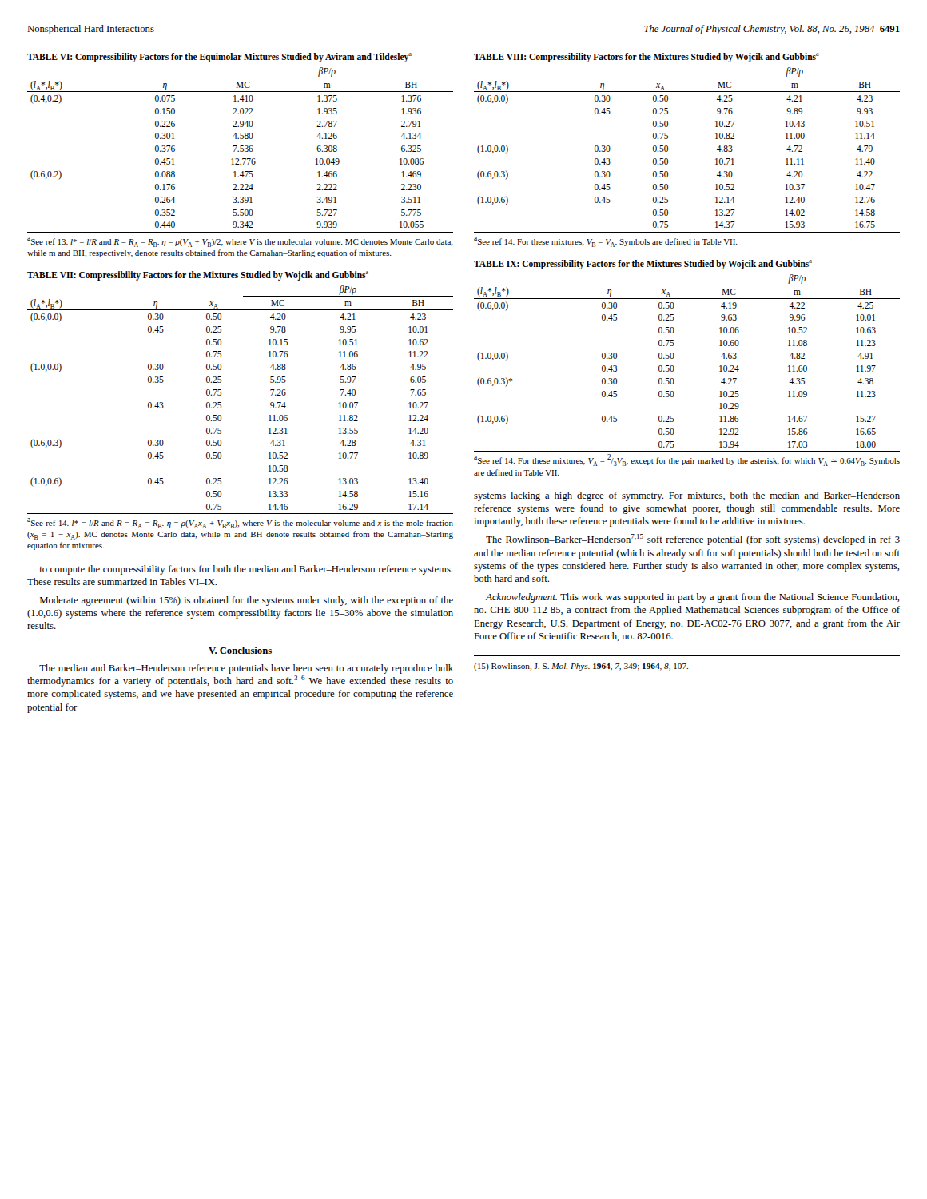Nonspherical Hard Interactions
The Journal of Physical Chemistry, Vol. 88, No. 26, 1984 6491
TABLE VI: Compressibility Factors for the Equimolar Mixtures Studied by Aviram and Tildesley a
| | | βP / ρ |
| ( l A *, l B *) | η | MC | m | BH |
| (0.4,0.2) | 0.075 | 1.410 | 1.375 | 1.376 |
| | 0.150 | 2.022 | 1.935 | 1.936 |
| | 0.226 | 2.940 | 2.787 | 2.791 |
| | 0.301 | 4.580 | 4.126 | 4.134 |
| | 0.376 | 7.536 | 6.308 | 6.325 |
| | 0.451 | 12.776 | 10.049 | 10.086 |
| (0.6,0.2) | 0.088 | 1.475 | 1.466 | 1.469 |
| | 0.176 | 2.224 | 2.222 | 2.230 |
| | 0.264 | 3.391 | 3.491 | 3.511 |
| | 0.352 | 5.500 | 5.727 | 5.775 |
| | 0.440 | 9.342 | 9.939 | 10.055 |
aSee ref 13. l* = l/R and R = RA = RB. η = ρ(VA + VB)/2, where V is the molecular volume. MC denotes Monte Carlo data, while m and BH, respectively, denote results obtained from the Carnahan–Starling equation of mixtures.
TABLE VII: Compressibility Factors for the Mixtures Studied by Wojcik and Gubbins a
| | | | βP / ρ |
| ( l A *, l B *) | η | x A | MC | m | BH |
| (0.6,0.0) | 0.30 | 0.50 | 4.20 | 4.21 | 4.23 |
| | 0.45 | 0.25 | 9.78 | 9.95 | 10.01 |
| | | 0.50 | 10.15 | 10.51 | 10.62 |
| | | 0.75 | 10.76 | 11.06 | 11.22 |
| (1.0,0.0) | 0.30 | 0.50 | 4.88 | 4.86 | 4.95 |
| | 0.35 | 0.25 | 5.95 | 5.97 | 6.05 |
| | | 0.75 | 7.26 | 7.40 | 7.65 |
| | 0.43 | 0.25 | 9.74 | 10.07 | 10.27 |
| | | 0.50 | 11.06 | 11.82 | 12.24 |
| | | 0.75 | 12.31 | 13.55 | 14.20 |
| (0.6,0.3) | 0.30 | 0.50 | 4.31 | 4.28 | 4.31 |
| | 0.45 | 0.50 | 10.52 | 10.77 | 10.89 |
| | | | 10.58 | | |
| (1.0,0.6) | 0.45 | 0.25 | 12.26 | 13.03 | 13.40 |
| | | 0.50 | 13.33 | 14.58 | 15.16 |
| | | 0.75 | 14.46 | 16.29 | 17.14 |
aSee ref 14. l* = l/R and R = RA = RB. η = ρ(VAxA + VBxB), where V is the molecular volume and x is the mole fraction (xB = 1 − xA). MC denotes Monte Carlo data, while m and BH denote results obtained from the Carnahan–Starling equation for mixtures.
to compute the compressibility factors for both the median and Barker–Henderson reference systems. These results are summarized in Tables VI–IX.
Moderate agreement (within 15%) is obtained for the systems under study, with the exception of the (1.0,0.6) systems where the reference system compressibility factors lie 15–30% above the simulation results.
V. Conclusions
The median and Barker–Henderson reference potentials have been seen to accurately reproduce bulk thermodynamics for a variety of potentials, both hard and soft.3–6 We have extended these results to more complicated systems, and we have presented an empirical procedure for computing the reference potential for
TABLE VIII: Compressibility Factors for the Mixtures Studied by Wojcik and Gubbins a
| | | | βP / ρ |
| ( l A *, l B *) | η | x A | MC | m | BH |
| (0.6,0.0) | 0.30 | 0.50 | 4.25 | 4.21 | 4.23 |
| | 0.45 | 0.25 | 9.76 | 9.89 | 9.93 |
| | | 0.50 | 10.27 | 10.43 | 10.51 |
| | | 0.75 | 10.82 | 11.00 | 11.14 |
| (1.0,0.0) | 0.30 | 0.50 | 4.83 | 4.72 | 4.79 |
| | 0.43 | 0.50 | 10.71 | 11.11 | 11.40 |
| (0.6,0.3) | 0.30 | 0.50 | 4.30 | 4.20 | 4.22 |
| | 0.45 | 0.50 | 10.52 | 10.37 | 10.47 |
| (1.0,0.6) | 0.45 | 0.25 | 12.14 | 12.40 | 12.76 |
| | | 0.50 | 13.27 | 14.02 | 14.58 |
| | | 0.75 | 14.37 | 15.93 | 16.75 |
aSee ref 14. For these mixtures, VB = VA. Symbols are defined in Table VII.
TABLE IX: Compressibility Factors for the Mixtures Studied by Wojcik and Gubbins a
| | | | βP / ρ |
| ( l A *, l B *) | η | x A | MC | m | BH |
| (0.6,0.0) | 0.30 | 0.50 | 4.19 | 4.22 | 4.25 |
| | 0.45 | 0.25 | 9.63 | 9.96 | 10.01 |
| | | 0.50 | 10.06 | 10.52 | 10.63 |
| | | 0.75 | 10.60 | 11.08 | 11.23 |
| (1.0,0.0) | 0.30 | 0.50 | 4.63 | 4.82 | 4.91 |
| | 0.43 | 0.50 | 10.24 | 11.60 | 11.97 |
| (0.6,0.3)* | 0.30 | 0.50 | 4.27 | 4.35 | 4.38 |
| | 0.45 | 0.50 | 10.25 | 11.09 | 11.23 |
| | | | 10.29 | | |
| (1.0,0.6) | 0.45 | 0.25 | 11.86 | 14.67 | 15.27 |
| | | 0.50 | 12.92 | 15.86 | 16.65 |
| | | 0.75 | 13.94 | 17.03 | 18.00 |
aSee ref 14. For these mixtures, VA = 2/3VB, except for the pair marked by the asterisk, for which VA ≃ 0.64VB. Symbols are defined in Table VII.
systems lacking a high degree of symmetry. For mixtures, both the median and Barker–Henderson reference systems were found to give somewhat poorer, though still commendable results. More importantly, both these reference potentials were found to be additive in mixtures.
The Rowlinson–Barker–Henderson7,15 soft reference potential (for soft systems) developed in ref 3 and the median reference potential (which is already soft for soft potentials) should both be tested on soft systems of the types considered here. Further study is also warranted in other, more complex systems, both hard and soft.
Acknowledgment. This work was supported in part by a grant from the National Science Foundation, no. CHE-800 112 85, a contract from the Applied Mathematical Sciences subprogram of the Office of Energy Research, U.S. Department of Energy, no. DE-AC02-76 ERO 3077, and a grant from the Air Force Office of Scientific Research, no. 82-0016.
(15) Rowlinson, J. S. Mol. Phys. 1964, 7, 349; 1964, 8, 107.